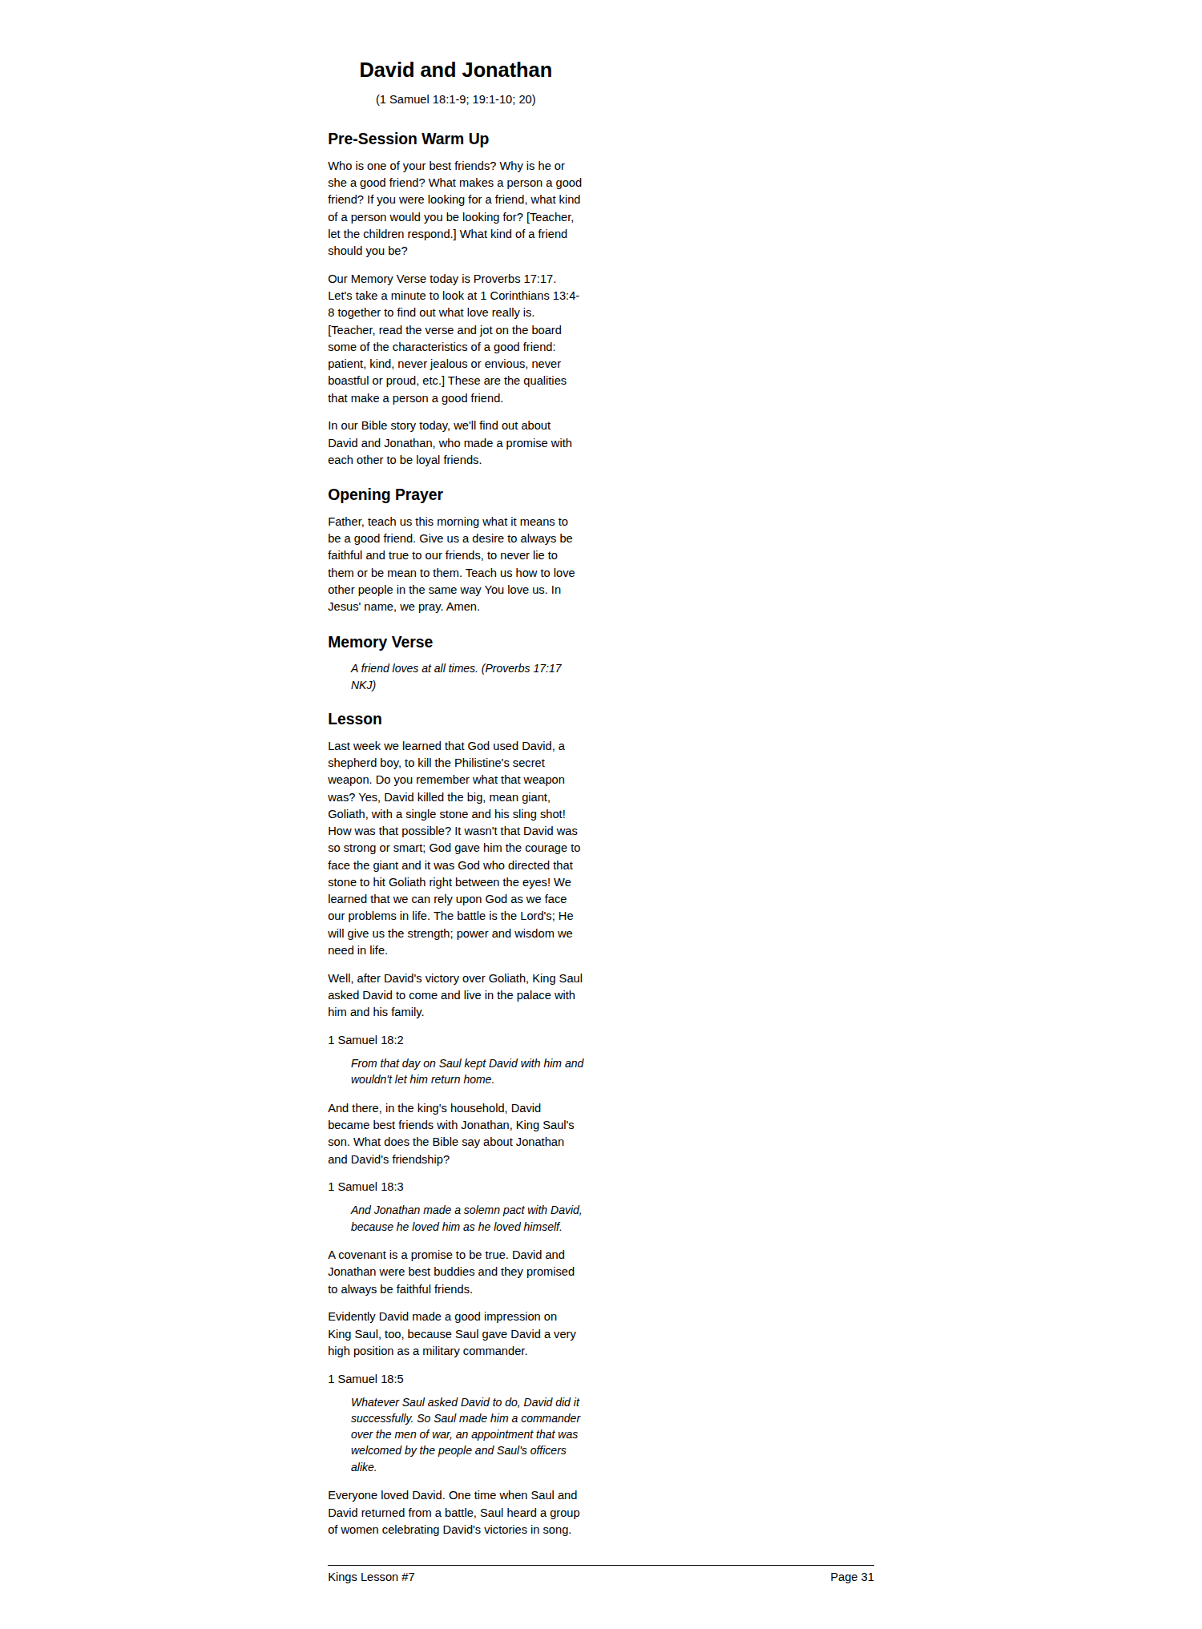David and Jonathan
(1 Samuel 18:1-9; 19:1-10; 20)
Pre-Session Warm Up
Who is one of your best friends? Why is he or she a good friend? What makes a person a good friend? If you were looking for a friend, what kind of a person would you be looking for? [Teacher, let the children respond.] What kind of a friend should you be?
Our Memory Verse today is Proverbs 17:17. Let's take a minute to look at 1 Corinthians 13:4-8 together to find out what love really is. [Teacher, read the verse and jot on the board some of the characteristics of a good friend: patient, kind, never jealous or envious, never boastful or proud, etc.] These are the qualities that make a person a good friend.
In our Bible story today, we'll find out about David and Jonathan, who made a promise with each other to be loyal friends.
Opening Prayer
Father, teach us this morning what it means to be a good friend. Give us a desire to always be faithful and true to our friends, to never lie to them or be mean to them. Teach us how to love other people in the same way You love us. In Jesus' name, we pray. Amen.
Memory Verse
A friend loves at all times. (Proverbs 17:17 NKJ)
Lesson
Last week we learned that God used David, a shepherd boy, to kill the Philistine's secret weapon. Do you remember what that weapon was? Yes, David killed the big, mean giant, Goliath, with a single stone and his sling shot! How was that possible? It wasn't that David was so strong or smart; God gave him the courage to face the giant and it was God who directed that stone to hit Goliath right between the eyes! We learned that we can rely upon God as we face our problems in life. The battle is the Lord's; He will give us the strength; power and wisdom we need in life.
Well, after David's victory over Goliath, King Saul asked David to come and live in the palace with him and his family.
1 Samuel 18:2
From that day on Saul kept David with him and wouldn't let him return home.
And there, in the king's household, David became best friends with Jonathan, King Saul's son. What does the Bible say about Jonathan and David's friendship?
1 Samuel 18:3
And Jonathan made a solemn pact with David, because he loved him as he loved himself.
A covenant is a promise to be true. David and Jonathan were best buddies and they promised to always be faithful friends.
Evidently David made a good impression on King Saul, too, because Saul gave David a very high position as a military commander.
1 Samuel 18:5
Whatever Saul asked David to do, David did it successfully. So Saul made him a commander over the men of war, an appointment that was welcomed by the people and Saul's officers alike.
Everyone loved David. One time when Saul and David returned from a battle, Saul heard a group of women celebrating David's victories in song.
Kings Lesson #7
Page 31